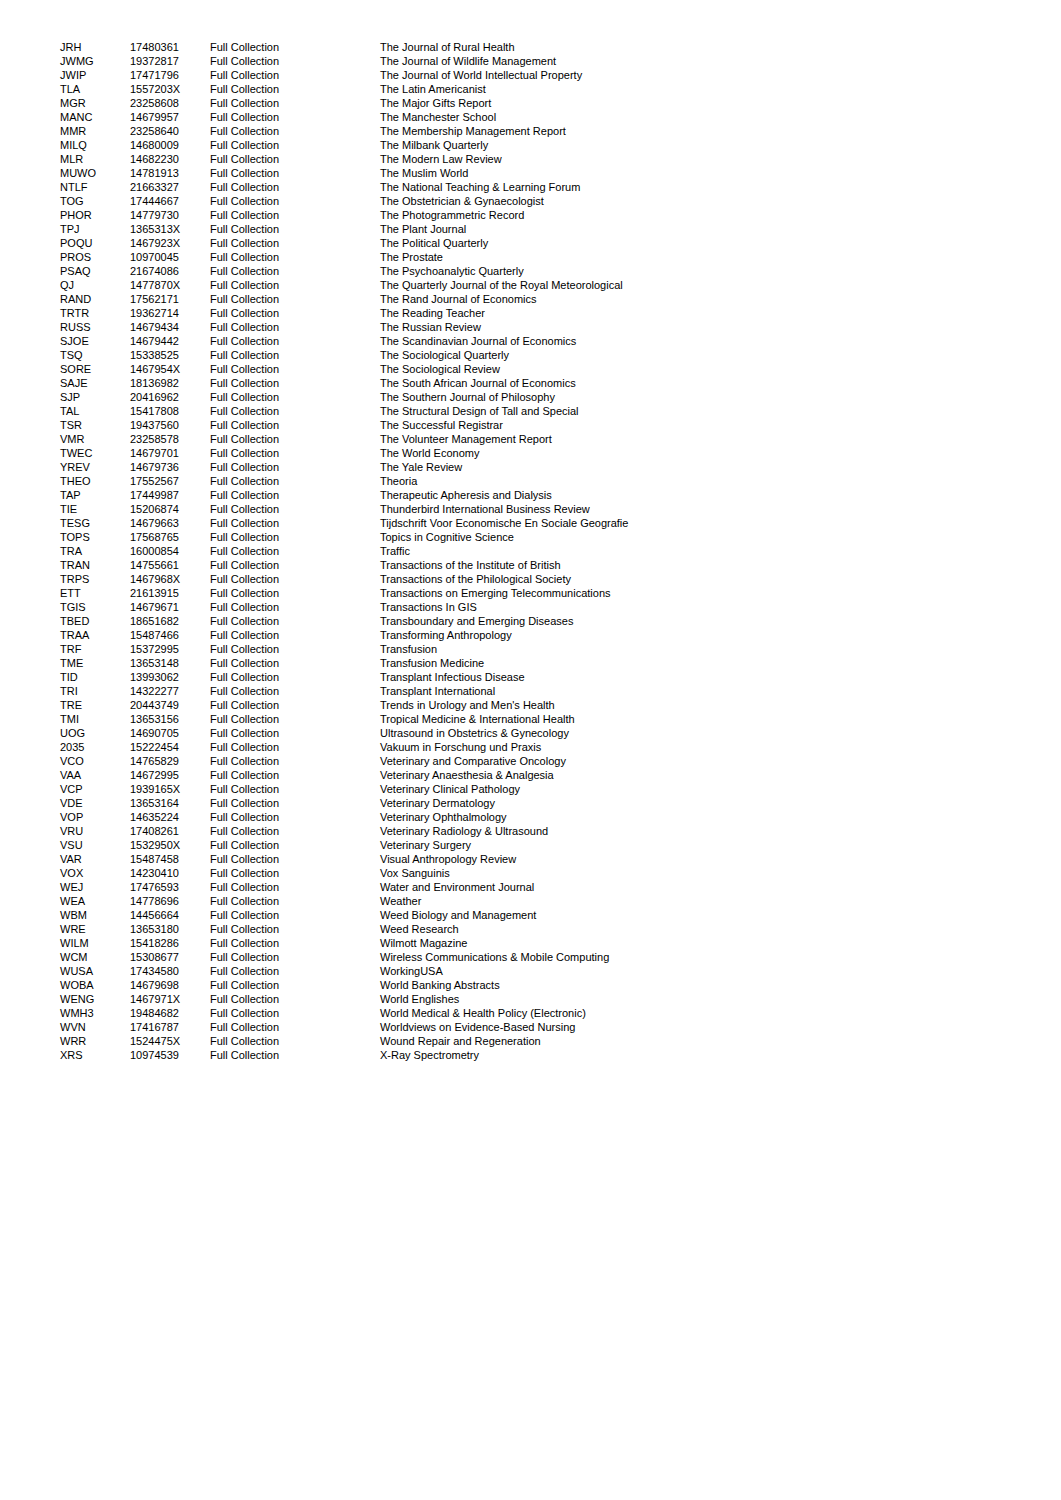| JRH | 17480361 | Full Collection | The Journal of Rural Health |
| JWMG | 19372817 | Full Collection | The Journal of Wildlife Management |
| JWIP | 17471796 | Full Collection | The Journal of World Intellectual Property |
| TLA | 1557203X | Full Collection | The Latin Americanist |
| MGR | 23258608 | Full Collection | The Major Gifts Report |
| MANC | 14679957 | Full Collection | The Manchester School |
| MMR | 23258640 | Full Collection | The Membership Management Report |
| MILQ | 14680009 | Full Collection | The Milbank Quarterly |
| MLR | 14682230 | Full Collection | The Modern Law Review |
| MUWO | 14781913 | Full Collection | The Muslim World |
| NTLF | 21663327 | Full Collection | The National Teaching & Learning Forum |
| TOG | 17444667 | Full Collection | The Obstetrician & Gynaecologist |
| PHOR | 14779730 | Full Collection | The Photogrammetric Record |
| TPJ | 1365313X | Full Collection | The Plant Journal |
| POQU | 1467923X | Full Collection | The Political Quarterly |
| PROS | 10970045 | Full Collection | The Prostate |
| PSAQ | 21674086 | Full Collection | The Psychoanalytic Quarterly |
| QJ | 1477870X | Full Collection | The Quarterly Journal of the Royal Meteorological |
| RAND | 17562171 | Full Collection | The Rand Journal of Economics |
| TRTR | 19362714 | Full Collection | The Reading Teacher |
| RUSS | 14679434 | Full Collection | The Russian Review |
| SJOE | 14679442 | Full Collection | The Scandinavian Journal of Economics |
| TSQ | 15338525 | Full Collection | The Sociological Quarterly |
| SORE | 1467954X | Full Collection | The Sociological Review |
| SAJE | 18136982 | Full Collection | The South African Journal of Economics |
| SJP | 20416962 | Full Collection | The Southern Journal of Philosophy |
| TAL | 15417808 | Full Collection | The Structural Design of Tall and Special |
| TSR | 19437560 | Full Collection | The Successful Registrar |
| VMR | 23258578 | Full Collection | The Volunteer Management Report |
| TWEC | 14679701 | Full Collection | The World Economy |
| YREV | 14679736 | Full Collection | The Yale Review |
| THEO | 17552567 | Full Collection | Theoria |
| TAP | 17449987 | Full Collection | Therapeutic Apheresis and Dialysis |
| TIE | 15206874 | Full Collection | Thunderbird International Business Review |
| TESG | 14679663 | Full Collection | Tijdschrift Voor Economische En Sociale Geografie |
| TOPS | 17568765 | Full Collection | Topics in Cognitive Science |
| TRA | 16000854 | Full Collection | Traffic |
| TRAN | 14755661 | Full Collection | Transactions of the Institute of British |
| TRPS | 1467968X | Full Collection | Transactions of the Philological Society |
| ETT | 21613915 | Full Collection | Transactions on Emerging Telecommunications |
| TGIS | 14679671 | Full Collection | Transactions In GIS |
| TBED | 18651682 | Full Collection | Transboundary and Emerging Diseases |
| TRAA | 15487466 | Full Collection | Transforming Anthropology |
| TRF | 15372995 | Full Collection | Transfusion |
| TME | 13653148 | Full Collection | Transfusion Medicine |
| TID | 13993062 | Full Collection | Transplant Infectious Disease |
| TRI | 14322277 | Full Collection | Transplant International |
| TRE | 20443749 | Full Collection | Trends in Urology and Men's Health |
| TMI | 13653156 | Full Collection | Tropical Medicine & International Health |
| UOG | 14690705 | Full Collection | Ultrasound in Obstetrics & Gynecology |
| 2035 | 15222454 | Full Collection | Vakuum in Forschung und Praxis |
| VCO | 14765829 | Full Collection | Veterinary and Comparative Oncology |
| VAA | 14672995 | Full Collection | Veterinary Anaesthesia & Analgesia |
| VCP | 1939165X | Full Collection | Veterinary Clinical Pathology |
| VDE | 13653164 | Full Collection | Veterinary Dermatology |
| VOP | 14635224 | Full Collection | Veterinary Ophthalmology |
| VRU | 17408261 | Full Collection | Veterinary Radiology & Ultrasound |
| VSU | 1532950X | Full Collection | Veterinary Surgery |
| VAR | 15487458 | Full Collection | Visual Anthropology Review |
| VOX | 14230410 | Full Collection | Vox Sanguinis |
| WEJ | 17476593 | Full Collection | Water and Environment Journal |
| WEA | 14778696 | Full Collection | Weather |
| WBM | 14456664 | Full Collection | Weed Biology and Management |
| WRE | 13653180 | Full Collection | Weed Research |
| WILM | 15418286 | Full Collection | Wilmott Magazine |
| WCM | 15308677 | Full Collection | Wireless Communications & Mobile Computing |
| WUSA | 17434580 | Full Collection | WorkingUSA |
| WOBA | 14679698 | Full Collection | World Banking Abstracts |
| WENG | 1467971X | Full Collection | World Englishes |
| WMH3 | 19484682 | Full Collection | World Medical & Health Policy (Electronic) |
| WVN | 17416787 | Full Collection | Worldviews on Evidence-Based Nursing |
| WRR | 1524475X | Full Collection | Wound Repair and Regeneration |
| XRS | 10974539 | Full Collection | X-Ray Spectrometry |